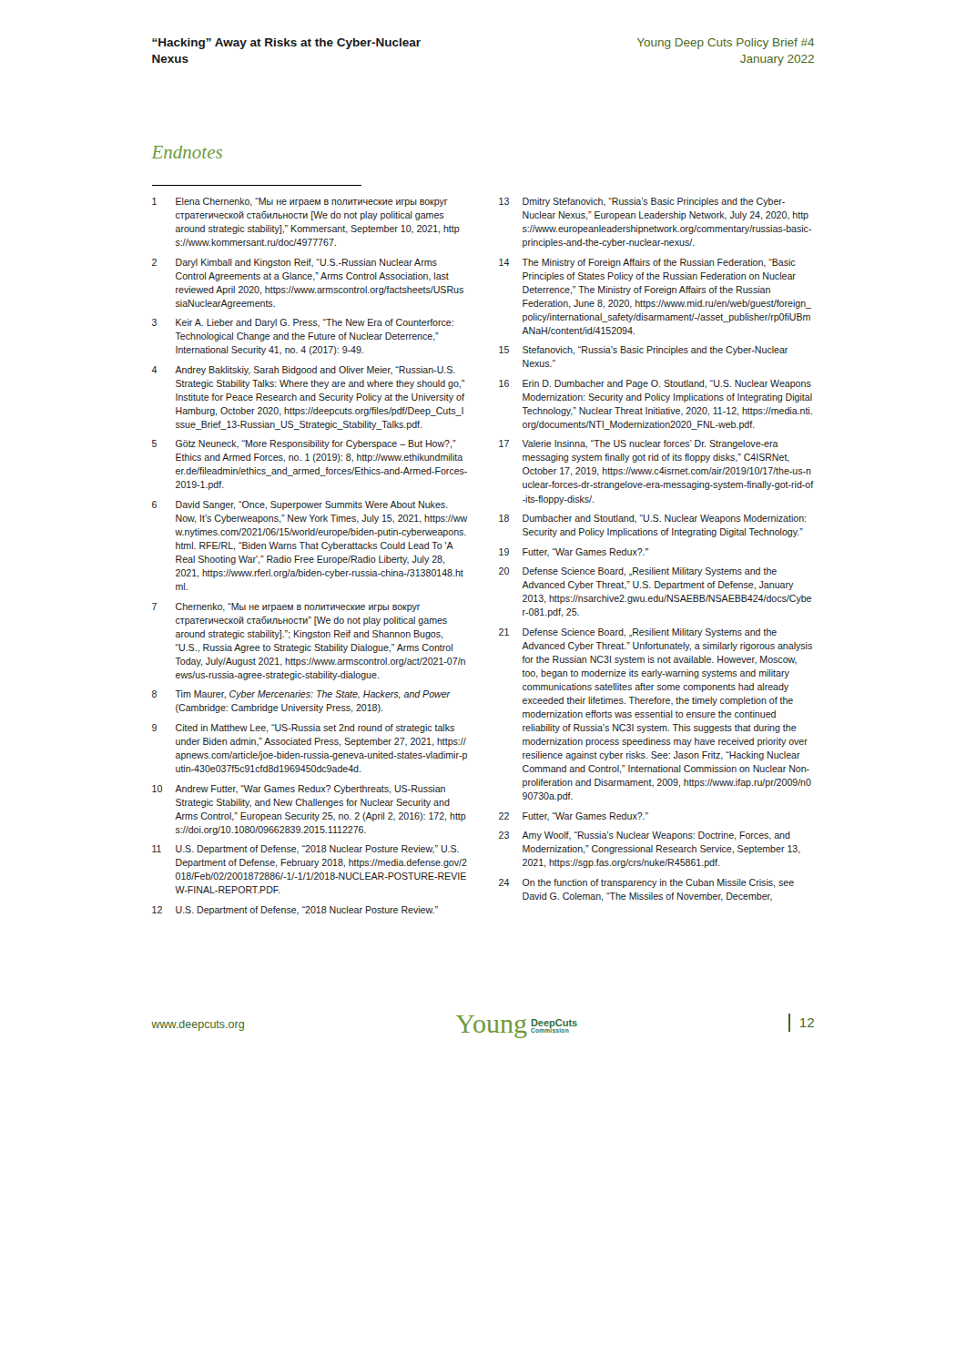“Hacking” Away at Risks at the Cyber-Nuclear Nexus
Young Deep Cuts Policy Brief #4
January 2022
Endnotes
Elena Chernenko, “Мы не играем в политические игры вокруг стратегической стабильности [We do not play political games around strategic stability],” Kommersant, September 10, 2021, https://www.kommersant.ru/doc/4977767.
Daryl Kimball and Kingston Reif, “U.S.-Russian Nuclear Arms Control Agreements at a Glance,” Arms Control Association, last reviewed April 2020, https://www.armscontrol.org/factsheets/USRussiaNuclearAgreements.
Keir A. Lieber and Daryl G. Press, “The New Era of Counterforce: Technological Change and the Future of Nuclear Deterrence,” International Security 41, no. 4 (2017): 9-49.
Andrey Baklitskiy, Sarah Bidgood and Oliver Meier, “Russian-U.S. Strategic Stability Talks: Where they are and where they should go,” Institute for Peace Research and Security Policy at the University of Hamburg, October 2020, https://deepcuts.org/files/pdf/Deep_Cuts_Issue_Brief_13-Russian_US_Strategic_Stability_Talks.pdf.
Götz Neuneck, “More Responsibility for Cyberspace – But How?,” Ethics and Armed Forces, no. 1 (2019): 8, http://www.ethikundmilitaer.de/fileadmin/ethics_and_armed_forces/Ethics-and-Armed-Forces-2019-1.pdf.
David Sanger, “Once, Superpower Summits Were About Nukes. Now, It’s Cyberweapons,” New York Times, July 15, 2021, https://www.nytimes.com/2021/06/15/world/europe/biden-putin-cyberweapons.html. RFE/RL, “Biden Warns That Cyberattacks Could Lead To 'A Real Shooting War',” Radio Free Europe/Radio Liberty, July 28, 2021, https://www.rferl.org/a/biden-cyber-russia-china-/31380148.html.
Chernenko, “Мы не играем в политические игры вокруг стратегической стабильности” [We do not play political games around strategic stability].”; Kingston Reif and Shannon Bugos, “U.S., Russia Agree to Strategic Stability Dialogue,” Arms Control Today, July/August 2021, https://www.armscontrol.org/act/2021-07/news/us-russia-agree-strategic-stability-dialogue.
Tim Maurer, Cyber Mercenaries: The State, Hackers, and Power (Cambridge: Cambridge University Press, 2018).
Cited in Matthew Lee, “US-Russia set 2nd round of strategic talks under Biden admin,” Associated Press, September 27, 2021, https://apnews.com/article/joe-biden-russia-geneva-united-states-vladimir-putin-430e037f5c91cfd8d1969450dc9ade4d.
Andrew Futter, “War Games Redux? Cyberthreats, US-Russian Strategic Stability, and New Challenges for Nuclear Security and Arms Control,” European Security 25, no. 2 (April 2, 2016): 172, https://doi.org/10.1080/09662839.2015.1112276.
U.S. Department of Defense, “2018 Nuclear Posture Review,” U.S. Department of Defense, February 2018, https://media.defense.gov/2018/Feb/02/2001872886/-1/-1/1/2018-NUCLEAR-POSTURE-REVIEW-FINAL-REPORT.PDF.
U.S. Department of Defense, “2018 Nuclear Posture Review.”
Dmitry Stefanovich, “Russia’s Basic Principles and the Cyber-Nuclear Nexus,” European Leadership Network, July 24, 2020, https://www.europeanleadershipnetwork.org/commentary/russias-basic-principles-and-the-cyber-nuclear-nexus/.
The Ministry of Foreign Affairs of the Russian Federation, “Basic Principles of States Policy of the Russian Federation on Nuclear Deterrence,” The Ministry of Foreign Affairs of the Russian Federation, June 8, 2020, https://www.mid.ru/en/web/guest/foreign_policy/international_safety/disarmament/-/asset_publisher/rp0fiUBmANaH/content/id/4152094.
Stefanovich, “Russia’s Basic Principles and the Cyber-Nuclear Nexus.”
Erin D. Dumbacher and Page O. Stoutland, “U.S. Nuclear Weapons Modernization: Security and Policy Implications of Integrating Digital Technology,” Nuclear Threat Initiative, 2020, 11-12, https://media.nti.org/documents/NTI_Modernization2020_FNL-web.pdf.
Valerie Insinna, “The US nuclear forces’ Dr. Strangelove-era messaging system finally got rid of its floppy disks,” C4ISRNet, October 17, 2019, https://www.c4isrnet.com/air/2019/10/17/the-us-nuclear-forces-dr-strangelove-era-messaging-system-finally-got-rid-of-its-floppy-disks/.
Dumbacher and Stoutland, “U.S. Nuclear Weapons Modernization: Security and Policy Implications of Integrating Digital Technology.”
Futter, “War Games Redux?."
Defense Science Board, „Resilient Military Systems and the Advanced Cyber Threat,” U.S. Department of Defense, January 2013, https://nsarchive2.gwu.edu/NSAEBB/NSAEBB424/docs/Cyber-081.pdf, 25.
Defense Science Board, „Resilient Military Systems and the Advanced Cyber Threat.” Unfortunately, a similarly rigorous analysis for the Russian NC3I system is not available. However, Moscow, too, began to modernize its early-warning systems and military communications satellites after some components had already exceeded their lifetimes. Therefore, the timely completion of the modernization efforts was essential to ensure the continued reliability of Russia’s NC3I system. This suggests that during the modernization process speediness may have received priority over resilience against cyber risks. See: Jason Fritz, “Hacking Nuclear Command and Control,” International Commission on Nuclear Non-proliferation and Disarmament, 2009, https://www.ifap.ru/pr/2009/n090730a.pdf.
Futter, “War Games Redux?.”
Amy Woolf, “Russia’s Nuclear Weapons: Doctrine, Forces, and Modernization,” Congressional Research Service, September 13, 2021, https://sgp.fas.org/crs/nuke/R45861.pdf.
On the function of transparency in the Cuban Missile Crisis, see David G. Coleman, “The Missiles of November, December,
www.deepcuts.org
Young DeepCutsCommission
12